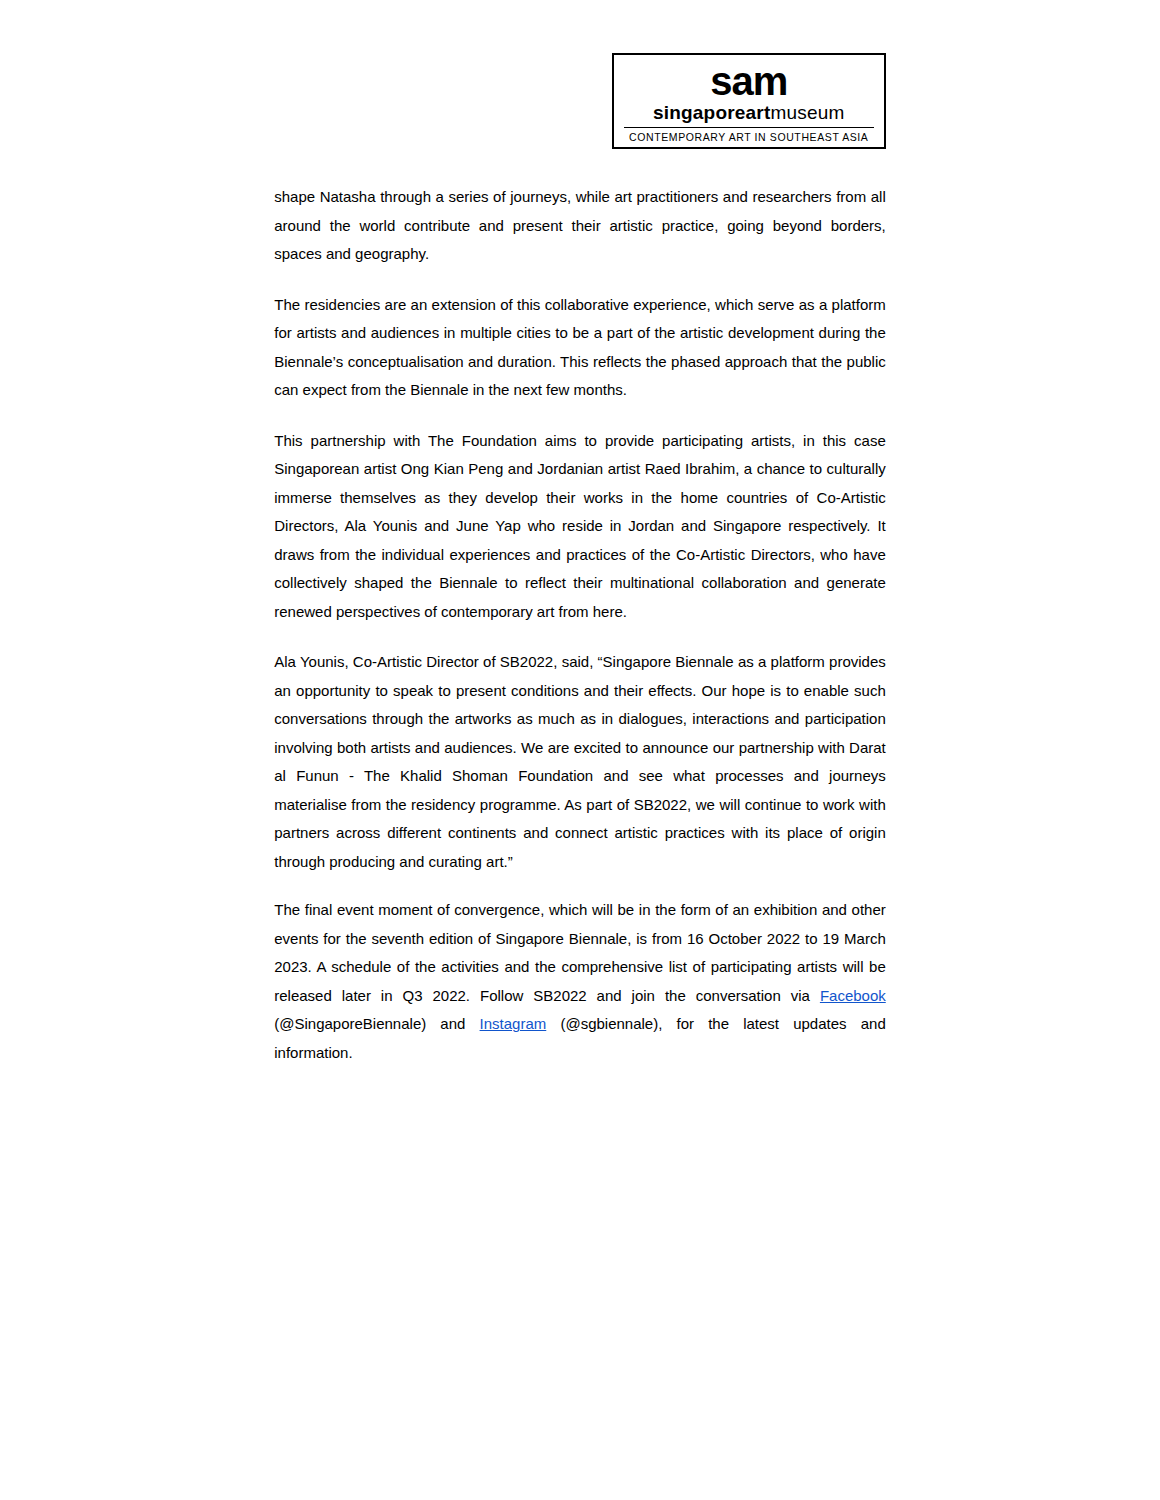sam singapore art museum CONTEMPORARY ART IN SOUTHEAST ASIA
shape Natasha through a series of journeys, while art practitioners and researchers from all around the world contribute and present their artistic practice, going beyond borders, spaces and geography.
The residencies are an extension of this collaborative experience, which serve as a platform for artists and audiences in multiple cities to be a part of the artistic development during the Biennale’s conceptualisation and duration. This reflects the phased approach that the public can expect from the Biennale in the next few months.
This partnership with The Foundation aims to provide participating artists, in this case Singaporean artist Ong Kian Peng and Jordanian artist Raed Ibrahim, a chance to culturally immerse themselves as they develop their works in the home countries of Co-Artistic Directors, Ala Younis and June Yap who reside in Jordan and Singapore respectively. It draws from the individual experiences and practices of the Co-Artistic Directors, who have collectively shaped the Biennale to reflect their multinational collaboration and generate renewed perspectives of contemporary art from here.
Ala Younis, Co-Artistic Director of SB2022, said, “Singapore Biennale as a platform provides an opportunity to speak to present conditions and their effects. Our hope is to enable such conversations through the artworks as much as in dialogues, interactions and participation involving both artists and audiences. We are excited to announce our partnership with Darat al Funun - The Khalid Shoman Foundation and see what processes and journeys materialise from the residency programme. As part of SB2022, we will continue to work with partners across different continents and connect artistic practices with its place of origin through producing and curating art.”
The final event moment of convergence, which will be in the form of an exhibition and other events for the seventh edition of Singapore Biennale, is from 16 October 2022 to 19 March 2023. A schedule of the activities and the comprehensive list of participating artists will be released later in Q3 2022. Follow SB2022 and join the conversation via Facebook (@SingaporeBiennale) and Instagram (@sgbiennale), for the latest updates and information.